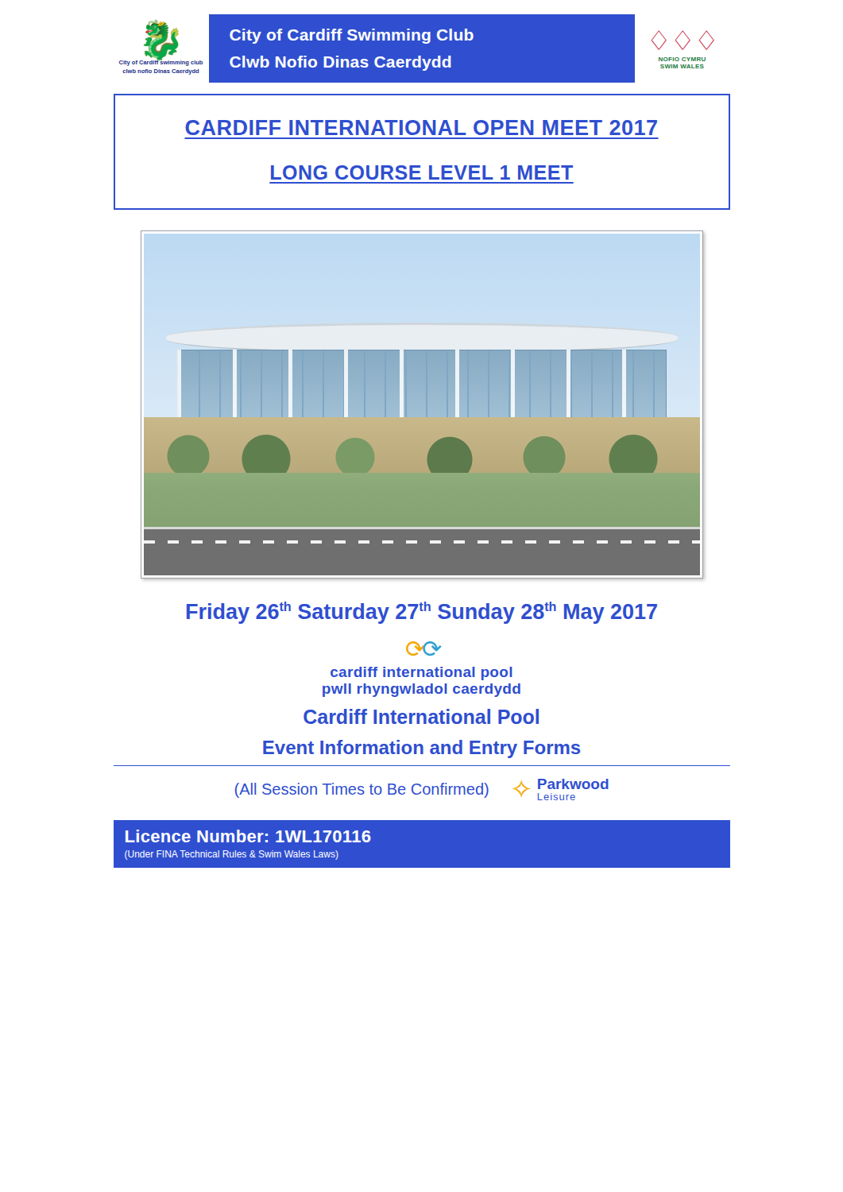🐉
City of Cardiff swimming club
clwb nofio Dinas Caerdydd
City of Cardiff Swimming Club
Clwb Nofio Dinas Caerdydd
♢♢♢
NOFIO CYMRU SWIM WALES
CARDIFF INTERNATIONAL OPEN MEET 2017
LONG COURSE LEVEL 1 MEET
Friday 26th Saturday 27th Sunday 28th May 2017
⟳⟳
cardiff international pool
pwll rhyngwladol caerdydd
Cardiff International Pool
Event Information and Entry Forms
(All Session Times to Be Confirmed)
✧ ParkwoodLeisure
Licence Number: 1WL170116
(Under FINA Technical Rules & Swim Wales Laws)